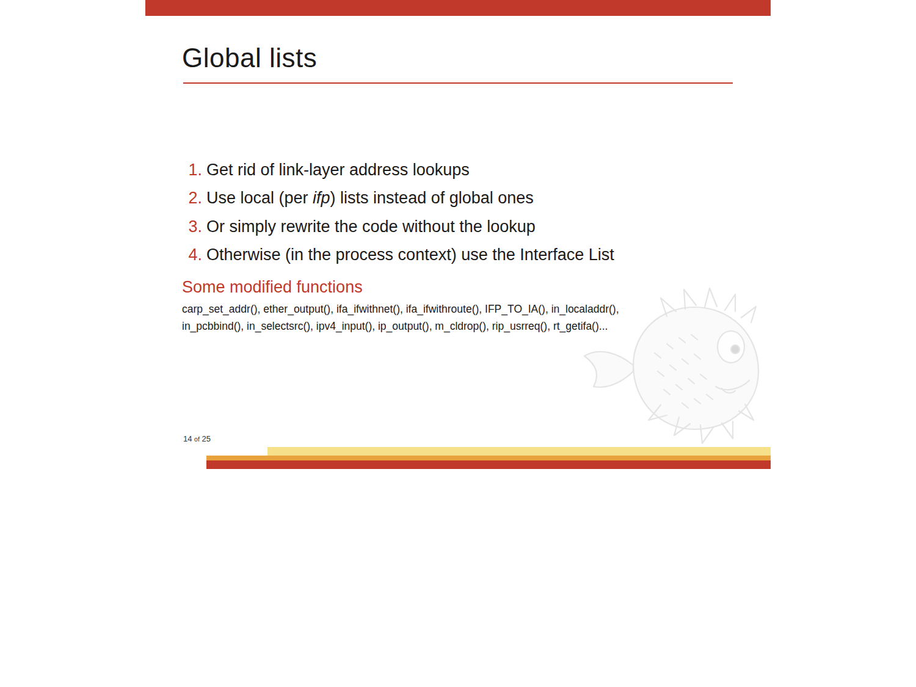Global lists
Get rid of link-layer address lookups
Use local (per ifp) lists instead of global ones
Or simply rewrite the code without the lookup
Otherwise (in the process context) use the Interface List
Some modified functions
carp_set_addr(), ether_output(), ifa_ifwithnet(), ifa_ifwithroute(), IFP_TO_IA(), in_localaddr(), in_pcbbind(), in_selectsrc(), ipv4_input(), ip_output(), m_cldrop(), rip_usrreq(), rt_getifa()...
14 of 25